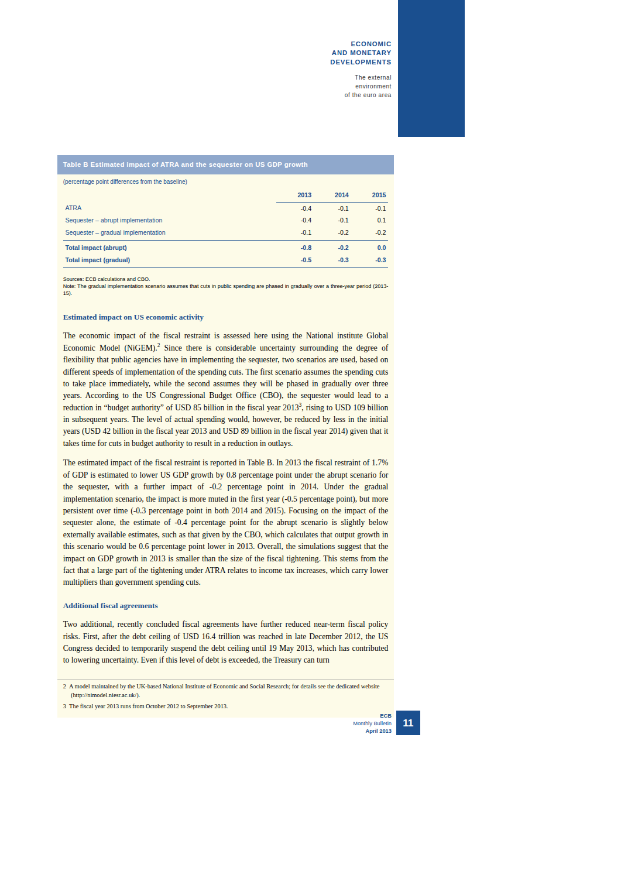ECONOMIC
AND MONETARY
DEVELOPMENTS
The external
environment
of the euro area
Table B Estimated impact of ATRA and the sequester on US GDP growth
(percentage point differences from the baseline)
| | 2013 | 2014 | 2015 |
| --- | --- | --- | --- |
| ATRA | -0.4 | -0.1 | -0.1 |
| Sequester – abrupt implementation | -0.4 | -0.1 | 0.1 |
| Sequester – gradual implementation | -0.1 | -0.2 | -0.2 |
| Total impact (abrupt) | -0.8 | -0.2 | 0.0 |
| Total impact (gradual) | -0.5 | -0.3 | -0.3 |
Sources: ECB calculations and CBO.
Note: The gradual implementation scenario assumes that cuts in public spending are phased in gradually over a three-year period (2013-15).
Estimated impact on US economic activity
The economic impact of the fiscal restraint is assessed here using the National institute Global Economic Model (NiGEM).2 Since there is considerable uncertainty surrounding the degree of flexibility that public agencies have in implementing the sequester, two scenarios are used, based on different speeds of implementation of the spending cuts. The first scenario assumes the spending cuts to take place immediately, while the second assumes they will be phased in gradually over three years. According to the US Congressional Budget Office (CBO), the sequester would lead to a reduction in “budget authority” of USD 85 billion in the fiscal year 20133, rising to USD 109 billion in subsequent years. The level of actual spending would, however, be reduced by less in the initial years (USD 42 billion in the fiscal year 2013 and USD 89 billion in the fiscal year 2014) given that it takes time for cuts in budget authority to result in a reduction in outlays.
The estimated impact of the fiscal restraint is reported in Table B. In 2013 the fiscal restraint of 1.7% of GDP is estimated to lower US GDP growth by 0.8 percentage point under the abrupt scenario for the sequester, with a further impact of -0.2 percentage point in 2014. Under the gradual implementation scenario, the impact is more muted in the first year (-0.5 percentage point), but more persistent over time (-0.3 percentage point in both 2014 and 2015). Focusing on the impact of the sequester alone, the estimate of -0.4 percentage point for the abrupt scenario is slightly below externally available estimates, such as that given by the CBO, which calculates that output growth in this scenario would be 0.6 percentage point lower in 2013. Overall, the simulations suggest that the impact on GDP growth in 2013 is smaller than the size of the fiscal tightening. This stems from the fact that a large part of the tightening under ATRA relates to income tax increases, which carry lower multipliers than government spending cuts.
Additional fiscal agreements
Two additional, recently concluded fiscal agreements have further reduced near-term fiscal policy risks. First, after the debt ceiling of USD 16.4 trillion was reached in late December 2012, the US Congress decided to temporarily suspend the debt ceiling until 19 May 2013, which has contributed to lowering uncertainty. Even if this level of debt is exceeded, the Treasury can turn
2 A model maintained by the UK-based National Institute of Economic and Social Research; for details see the dedicated website (http://nimodel.niesr.ac.uk/).
3 The fiscal year 2013 runs from October 2012 to September 2013.
ECB
Monthly Bulletin
April 2013
11